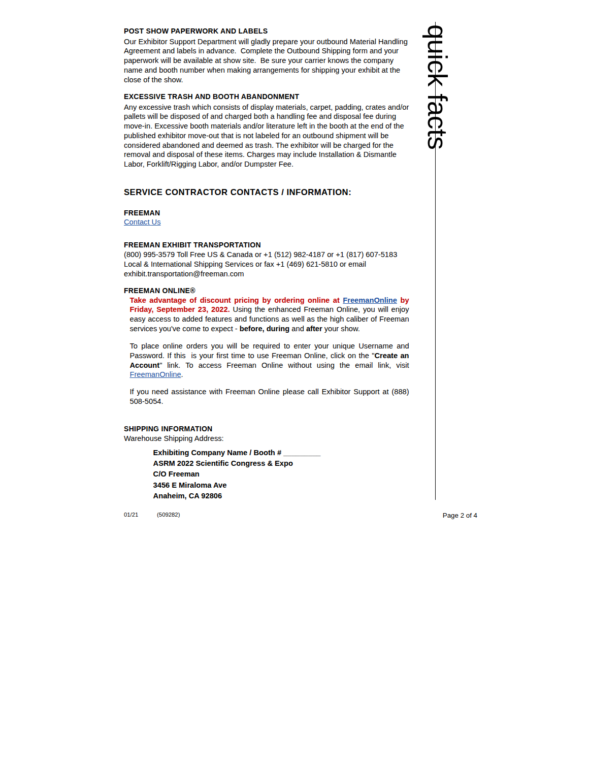quick facts
POST SHOW PAPERWORK AND LABELS
Our Exhibitor Support Department will gladly prepare your outbound Material Handling Agreement and labels in advance. Complete the Outbound Shipping form and your paperwork will be available at show site. Be sure your carrier knows the company name and booth number when making arrangements for shipping your exhibit at the close of the show.
EXCESSIVE TRASH AND BOOTH ABANDONMENT
Any excessive trash which consists of display materials, carpet, padding, crates and/or pallets will be disposed of and charged both a handling fee and disposal fee during move-in. Excessive booth materials and/or literature left in the booth at the end of the published exhibitor move-out that is not labeled for an outbound shipment will be considered abandoned and deemed as trash. The exhibitor will be charged for the removal and disposal of these items. Charges may include Installation & Dismantle Labor, Forklift/Rigging Labor, and/or Dumpster Fee.
SERVICE CONTRACTOR CONTACTS / INFORMATION:
FREEMAN
Contact Us
FREEMAN EXHIBIT TRANSPORTATION
(800) 995-3579 Toll Free US & Canada or +1 (512) 982-4187 or +1 (817) 607-5183 Local & International Shipping Services or fax +1 (469) 621-5810 or email exhibit.transportation@freeman.com
FREEMAN ONLINE®
Take advantage of discount pricing by ordering online at FreemanOnline by Friday, September 23, 2022. Using the enhanced Freeman Online, you will enjoy easy access to added features and functions as well as the high caliber of Freeman services you've come to expect - before, during and after your show.
To place online orders you will be required to enter your unique Username and Password. If this is your first time to use Freeman Online, click on the "Create an Account" link. To access Freeman Online without using the email link, visit FreemanOnline.
If you need assistance with Freeman Online please call Exhibitor Support at (888) 508-5054.
SHIPPING INFORMATION
Warehouse Shipping Address:
Exhibiting Company Name / Booth # _________
ASRM 2022 Scientific Congress & Expo
C/O Freeman
3456 E Miraloma Ave
Anaheim, CA 92806
01/21 (509282)
Page 2 of 4